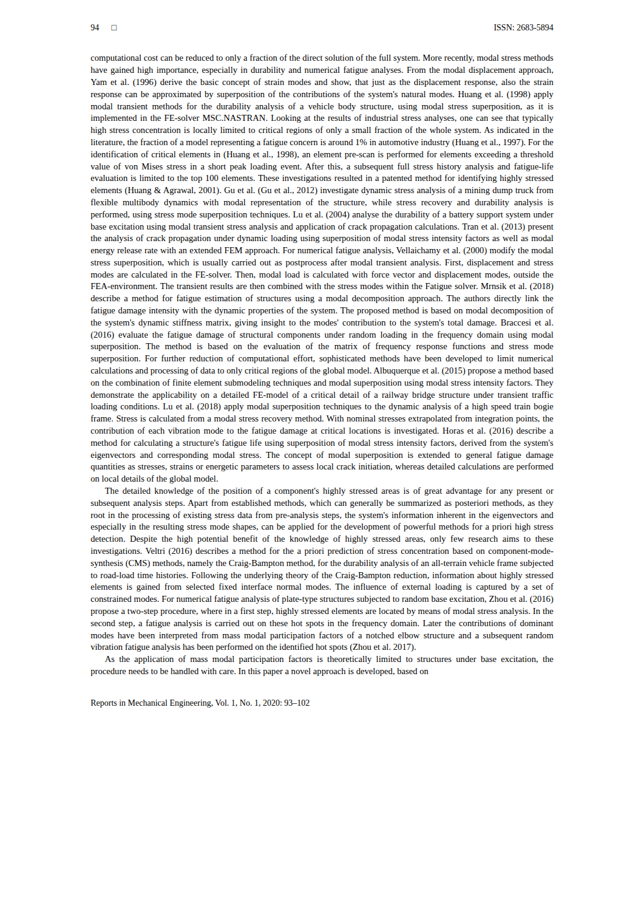94 □
ISSN: 2683-5894
computational cost can be reduced to only a fraction of the direct solution of the full system. More recently, modal stress methods have gained high importance, especially in durability and numerical fatigue analyses. From the modal displacement approach, Yam et al. (1996) derive the basic concept of strain modes and show, that just as the displacement response, also the strain response can be approximated by superposition of the contributions of the system's natural modes. Huang et al. (1998) apply modal transient methods for the durability analysis of a vehicle body structure, using modal stress superposition, as it is implemented in the FE-solver MSC.NASTRAN. Looking at the results of industrial stress analyses, one can see that typically high stress concentration is locally limited to critical regions of only a small fraction of the whole system. As indicated in the literature, the fraction of a model representing a fatigue concern is around 1% in automotive industry (Huang et al., 1997). For the identification of critical elements in (Huang et al., 1998), an element pre-scan is performed for elements exceeding a threshold value of von Mises stress in a short peak loading event. After this, a subsequent full stress history analysis and fatigue-life evaluation is limited to the top 100 elements. These investigations resulted in a patented method for identifying highly stressed elements (Huang & Agrawal, 2001). Gu et al. (Gu et al., 2012) investigate dynamic stress analysis of a mining dump truck from flexible multibody dynamics with modal representation of the structure, while stress recovery and durability analysis is performed, using stress mode superposition techniques. Lu et al. (2004) analyse the durability of a battery support system under base excitation using modal transient stress analysis and application of crack propagation calculations. Tran et al. (2013) present the analysis of crack propagation under dynamic loading using superposition of modal stress intensity factors as well as modal energy release rate with an extended FEM approach. For numerical fatigue analysis, Vellaichamy et al. (2000) modify the modal stress superposition, which is usually carried out as postprocess after modal transient analysis. First, displacement and stress modes are calculated in the FE-solver. Then, modal load is calculated with force vector and displacement modes, outside the FEA-environment. The transient results are then combined with the stress modes within the Fatigue solver. Mrnsik et al. (2018) describe a method for fatigue estimation of structures using a modal decomposition approach. The authors directly link the fatigue damage intensity with the dynamic properties of the system. The proposed method is based on modal decomposition of the system's dynamic stiffness matrix, giving insight to the modes' contribution to the system's total damage. Braccesi et al. (2016) evaluate the fatigue damage of structural components under random loading in the frequency domain using modal superposition. The method is based on the evaluation of the matrix of frequency response functions and stress mode superposition. For further reduction of computational effort, sophisticated methods have been developed to limit numerical calculations and processing of data to only critical regions of the global model. Albuquerque et al. (2015) propose a method based on the combination of finite element submodeling techniques and modal superposition using modal stress intensity factors. They demonstrate the applicability on a detailed FE-model of a critical detail of a railway bridge structure under transient traffic loading conditions. Lu et al. (2018) apply modal superposition techniques to the dynamic analysis of a high speed train bogie frame. Stress is calculated from a modal stress recovery method. With nominal stresses extrapolated from integration points, the contribution of each vibration mode to the fatigue damage at critical locations is investigated. Horas et al. (2016) describe a method for calculating a structure's fatigue life using superposition of modal stress intensity factors, derived from the system's eigenvectors and corresponding modal stress. The concept of modal superposition is extended to general fatigue damage quantities as stresses, strains or energetic parameters to assess local crack initiation, whereas detailed calculations are performed on local details of the global model.
The detailed knowledge of the position of a component's highly stressed areas is of great advantage for any present or subsequent analysis steps. Apart from established methods, which can generally be summarized as posteriori methods, as they root in the processing of existing stress data from pre-analysis steps, the system's information inherent in the eigenvectors and especially in the resulting stress mode shapes, can be applied for the development of powerful methods for a priori high stress detection. Despite the high potential benefit of the knowledge of highly stressed areas, only few research aims to these investigations. Veltri (2016) describes a method for the a priori prediction of stress concentration based on component-mode-synthesis (CMS) methods, namely the Craig-Bampton method, for the durability analysis of an all-terrain vehicle frame subjected to road-load time histories. Following the underlying theory of the Craig-Bampton reduction, information about highly stressed elements is gained from selected fixed interface normal modes. The influence of external loading is captured by a set of constrained modes. For numerical fatigue analysis of plate-type structures subjected to random base excitation, Zhou et al. (2016) propose a two-step procedure, where in a first step, highly stressed elements are located by means of modal stress analysis. In the second step, a fatigue analysis is carried out on these hot spots in the frequency domain. Later the contributions of dominant modes have been interpreted from mass modal participation factors of a notched elbow structure and a subsequent random vibration fatigue analysis has been performed on the identified hot spots (Zhou et al. 2017).
As the application of mass modal participation factors is theoretically limited to structures under base excitation, the procedure needs to be handled with care. In this paper a novel approach is developed, based on
Reports in Mechanical Engineering, Vol. 1, No. 1, 2020: 93–102